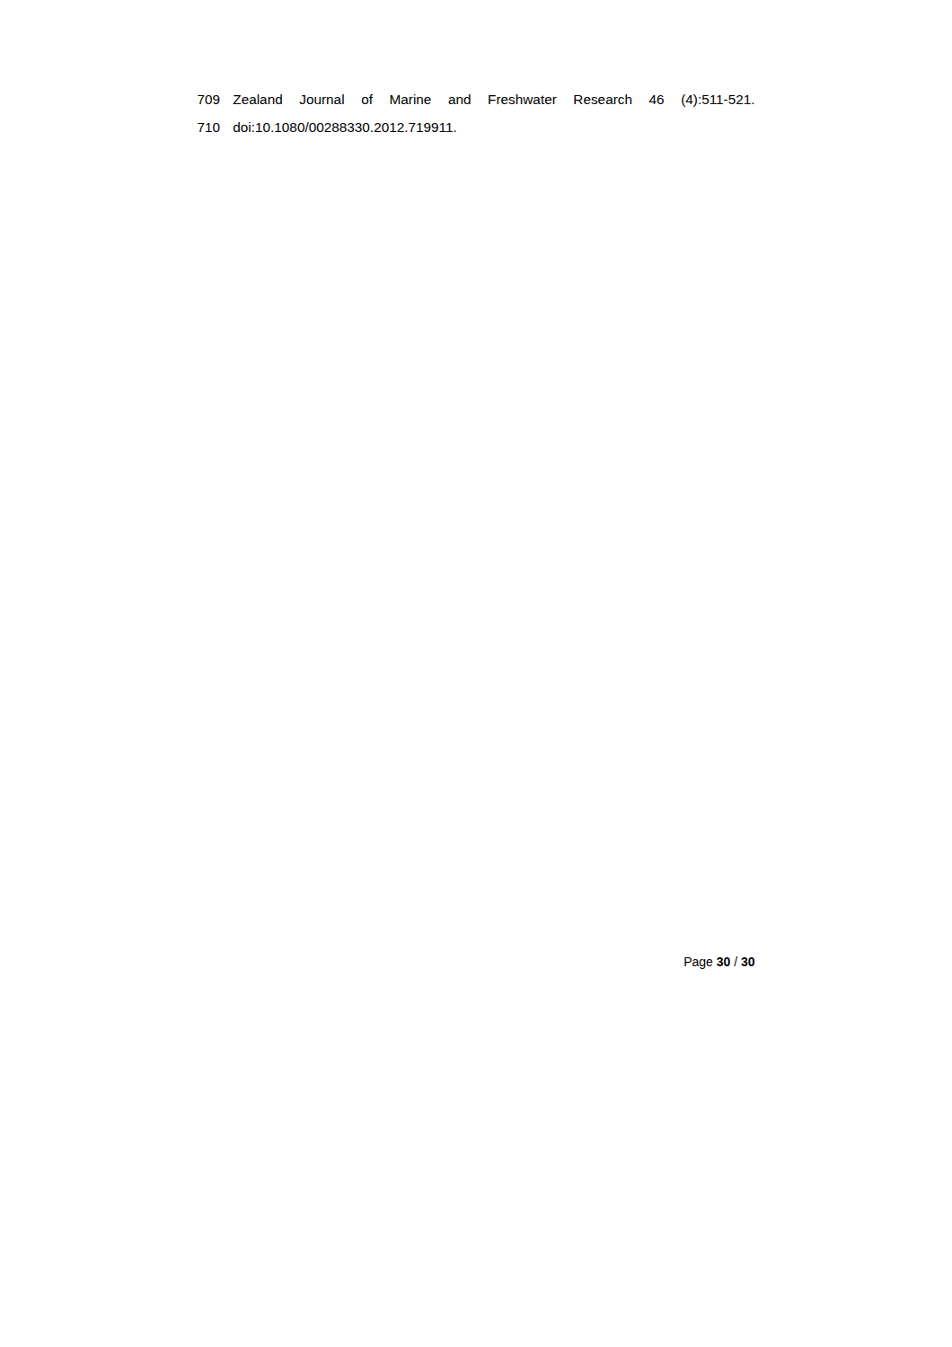709 Zealand Journal of Marine and Freshwater Research 46 (4):511-521.
710 doi:10.1080/00288330.2012.719911.
Page 30 / 30